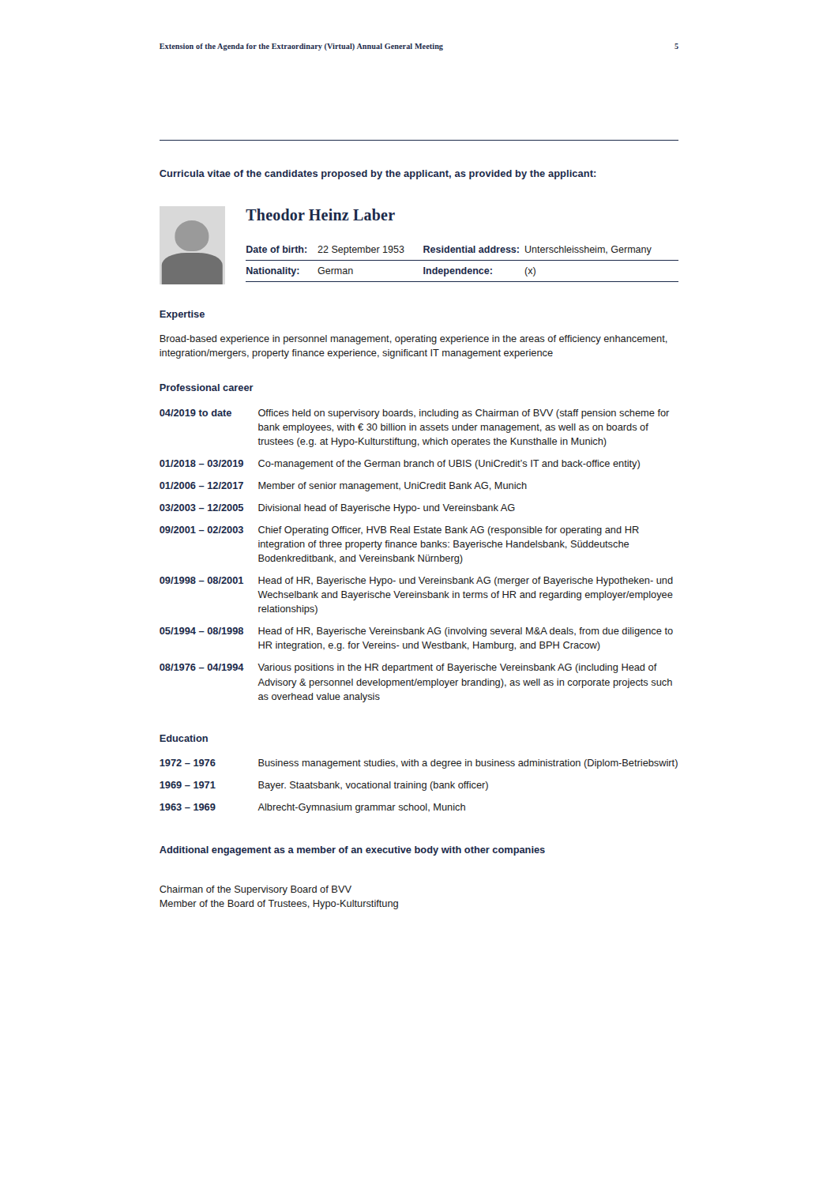Extension of the Agenda for the Extraordinary (Virtual) Annual General Meeting
5
Curricula vitae of the candidates proposed by the applicant, as provided by the applicant:
Theodor Heinz Laber
| Date of birth: | 22 September 1953 | Residential address: | Unterschleissheim, Germany |
| Nationality: | German | Independence: | (x) |
Expertise
Broad-based experience in personnel management, operating experience in the areas of efficiency enhancement, integration/mergers, property finance experience, significant IT management experience
Professional career
| 04/2019 to date | Offices held on supervisory boards, including as Chairman of BVV (staff pension scheme for bank employees, with € 30 billion in assets under management, as well as on boards of trustees (e.g. at Hypo-Kulturstiftung, which operates the Kunsthalle in Munich) |
| 01/2018 – 03/2019 | Co-management of the German branch of UBIS (UniCredit’s IT and back-office entity) |
| 01/2006 – 12/2017 | Member of senior management, UniCredit Bank AG, Munich |
| 03/2003 – 12/2005 | Divisional head of Bayerische Hypo- und Vereinsbank AG |
| 09/2001 – 02/2003 | Chief Operating Officer, HVB Real Estate Bank AG (responsible for operating and HR integration of three property finance banks: Bayerische Handelsbank, Süddeutsche Bodenkreditbank, and Vereinsbank Nürnberg) |
| 09/1998 – 08/2001 | Head of HR, Bayerische Hypo- und Vereinsbank AG (merger of Bayerische Hypotheken- und Wechselbank and Bayerische Vereinsbank in terms of HR and regarding employer/employee relationships) |
| 05/1994 – 08/1998 | Head of HR, Bayerische Vereinsbank AG (involving several M&A deals, from due diligence to HR integration, e.g. for Vereins- und Westbank, Hamburg, and BPH Cracow) |
| 08/1976 – 04/1994 | Various positions in the HR department of Bayerische Vereinsbank AG (including Head of Advisory & personnel development/employer branding), as well as in corporate projects such as overhead value analysis |
Education
| 1972 – 1976 | Business management studies, with a degree in business administration (Diplom-Betriebswirt) |
| 1969 – 1971 | Bayer. Staatsbank, vocational training (bank officer) |
| 1963 – 1969 | Albrecht-Gymnasium grammar school, Munich |
Additional engagement as a member of an executive body with other companies
Chairman of the Supervisory Board of BVV
Member of the Board of Trustees, Hypo-Kulturstiftung